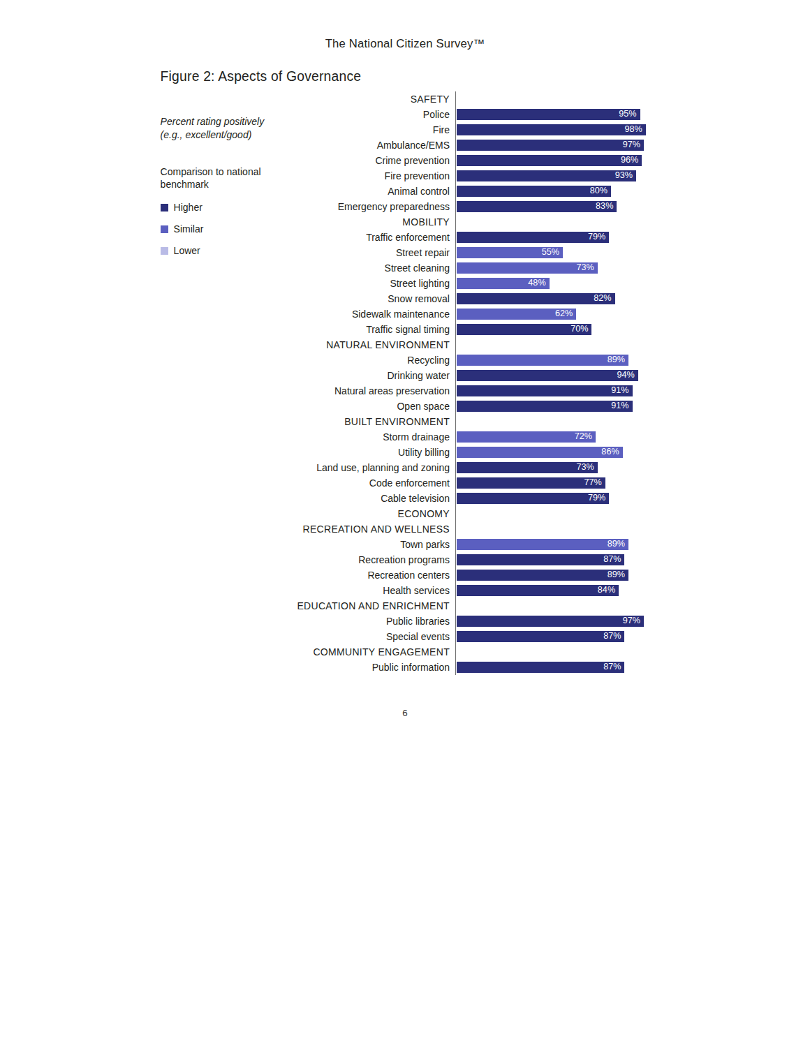The National Citizen Survey™
Figure 2: Aspects of Governance
Percent rating positively
(e.g., excellent/good)
Comparison to national
benchmark
Higher
Similar
Lower
SAFETY
Police
95%
Fire
98%
Ambulance/EMS
97%
Crime prevention
96%
Fire prevention
93%
Animal control
80%
Emergency preparedness
83%
MOBILITY
Traffic enforcement
79%
Street repair
55%
Street cleaning
73%
Street lighting
48%
Snow removal
82%
Sidewalk maintenance
62%
Traffic signal timing
70%
NATURAL ENVIRONMENT
Recycling
89%
Drinking water
94%
Natural areas preservation
91%
Open space
91%
BUILT ENVIRONMENT
Storm drainage
72%
Utility billing
86%
Land use, planning and zoning
73%
Code enforcement
77%
Cable television
79%
ECONOMY
RECREATION AND WELLNESS
Town parks
89%
Recreation programs
87%
Recreation centers
89%
Health services
84%
EDUCATION AND ENRICHMENT
Public libraries
97%
Special events
87%
COMMUNITY ENGAGEMENT
Public information
87%
6